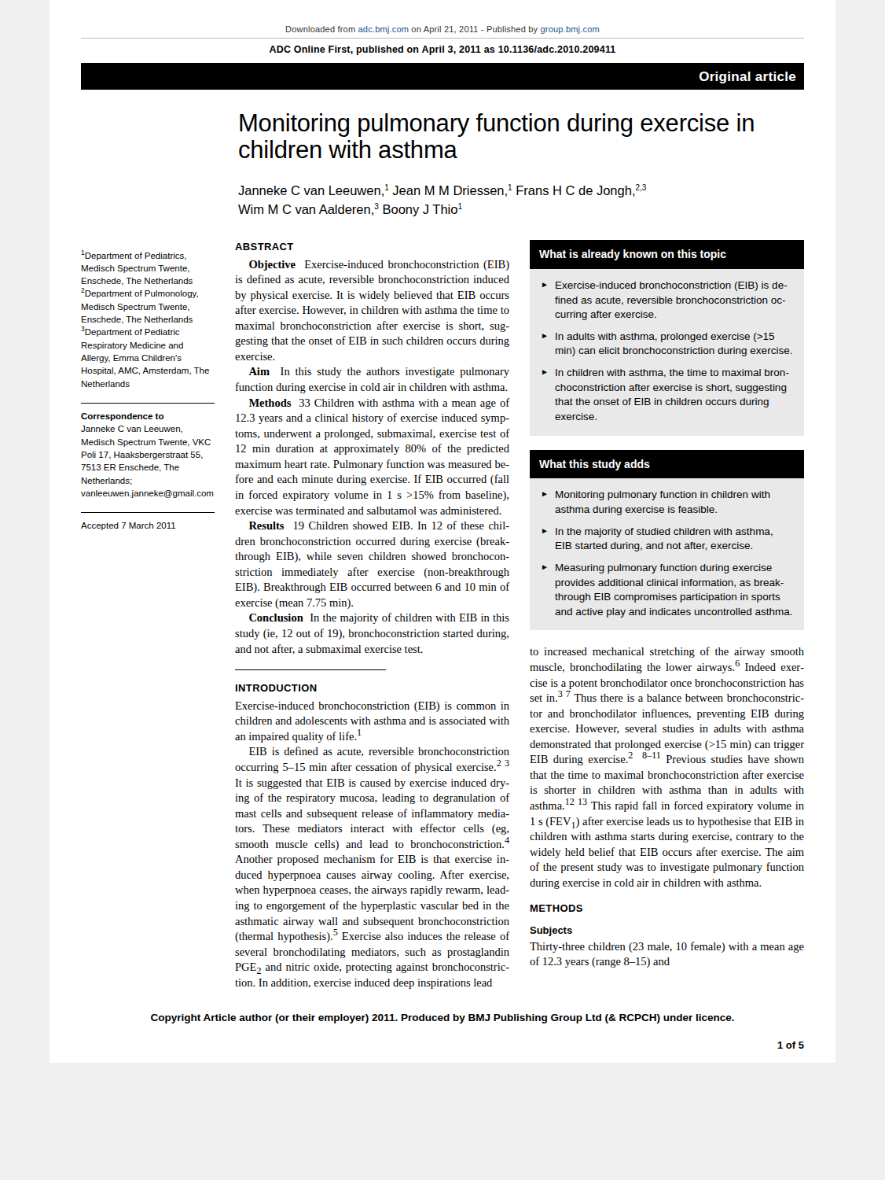Downloaded from adc.bmj.com on April 21, 2011 - Published by group.bmj.com
ADC Online First, published on April 3, 2011 as 10.1136/adc.2010.209411
Original article
Monitoring pulmonary function during exercise in children with asthma
Janneke C van Leeuwen,1 Jean M M Driessen,1 Frans H C de Jongh,2,3
Wim M C van Aalderen,3 Boony J Thio1
1Department of Pediatrics, Medisch Spectrum Twente, Enschede, The Netherlands
2Department of Pulmonology, Medisch Spectrum Twente, Enschede, The Netherlands
3Department of Pediatric Respiratory Medicine and Allergy, Emma Children's Hospital, AMC, Amsterdam, The Netherlands
Correspondence to
Janneke C van Leeuwen, Medisch Spectrum Twente, VKC Poli 17, Haaksbergerstraat 55, 7513 ER Enschede, The Netherlands; vanleeuwen.janneke@gmail.com
Accepted 7 March 2011
Abstract
Objective Exercise-induced bronchoconstriction (EIB) is defined as acute, reversible bronchoconstriction induced by physical exercise. It is widely believed that EIB occurs after exercise. However, in children with asthma the time to maximal bronchoconstriction after exercise is short, suggesting that the onset of EIB in such children occurs during exercise.
Aim In this study the authors investigate pulmonary function during exercise in cold air in children with asthma.
Methods 33 Children with asthma with a mean age of 12.3 years and a clinical history of exercise induced symptoms, underwent a prolonged, submaximal, exercise test of 12 min duration at approximately 80% of the predicted maximum heart rate. Pulmonary function was measured before and each minute during exercise. If EIB occurred (fall in forced expiratory volume in 1 s >15% from baseline), exercise was terminated and salbutamol was administered.
Results 19 Children showed EIB. In 12 of these children bronchoconstriction occurred during exercise (breakthrough EIB), while seven children showed bronchoconstriction immediately after exercise (non-breakthrough EIB). Breakthrough EIB occurred between 6 and 10 min of exercise (mean 7.75 min).
Conclusion In the majority of children with EIB in this study (ie, 12 out of 19), bronchoconstriction started during, and not after, a submaximal exercise test.
Introduction
Exercise-induced bronchoconstriction (EIB) is common in children and adolescents with asthma and is associated with an impaired quality of life.1
EIB is defined as acute, reversible bronchoconstriction occurring 5–15 min after cessation of physical exercise.2 3 It is suggested that EIB is caused by exercise induced drying of the respiratory mucosa, leading to degranulation of mast cells and subsequent release of inflammatory mediators. These mediators interact with effector cells (eg, smooth muscle cells) and lead to bronchoconstriction.4 Another proposed mechanism for EIB is that exercise induced hyperpnoea causes airway cooling. After exercise, when hyperpnoea ceases, the airways rapidly rewarm, leading to engorgement of the hyperplastic vascular bed in the asthmatic airway wall and subsequent bronchoconstriction (thermal hypothesis).5 Exercise also induces the release of several bronchodilating mediators, such as prostaglandin PGE2 and nitric oxide, protecting against bronchoconstriction. In addition, exercise induced deep inspirations lead
What is already known on this topic
Exercise-induced bronchoconstriction (EIB) is defined as acute, reversible bronchoconstriction occurring after exercise.
In adults with asthma, prolonged exercise (>15 min) can elicit bronchoconstriction during exercise.
In children with asthma, the time to maximal bronchoconstriction after exercise is short, suggesting that the onset of EIB in children occurs during exercise.
What this study adds
Monitoring pulmonary function in children with asthma during exercise is feasible.
In the majority of studied children with asthma, EIB started during, and not after, exercise.
Measuring pulmonary function during exercise provides additional clinical information, as breakthrough EIB compromises participation in sports and active play and indicates uncontrolled asthma.
to increased mechanical stretching of the airway smooth muscle, bronchodilating the lower airways.6 Indeed exercise is a potent bronchodilator once bronchoconstriction has set in.3 7 Thus there is a balance between bronchoconstrictor and bronchodilator influences, preventing EIB during exercise. However, several studies in adults with asthma demonstrated that prolonged exercise (>15 min) can trigger EIB during exercise.2 8–11 Previous studies have shown that the time to maximal bronchoconstriction after exercise is shorter in children with asthma than in adults with asthma.12 13 This rapid fall in forced expiratory volume in 1 s (FEV1) after exercise leads us to hypothesise that EIB in children with asthma starts during exercise, contrary to the widely held belief that EIB occurs after exercise. The aim of the present study was to investigate pulmonary function during exercise in cold air in children with asthma.
Methods
Subjects
Thirty-three children (23 male, 10 female) with a mean age of 12.3 years (range 8–15) and
Copyright 2011 by the BMJ Publishing Group Ltd & Royal College of Paediatrics and Child Health.
Copyright Article author (or their employer) 2011. Produced by BMJ Publishing Group Ltd (& RCPCH) under licence.
1 of 5